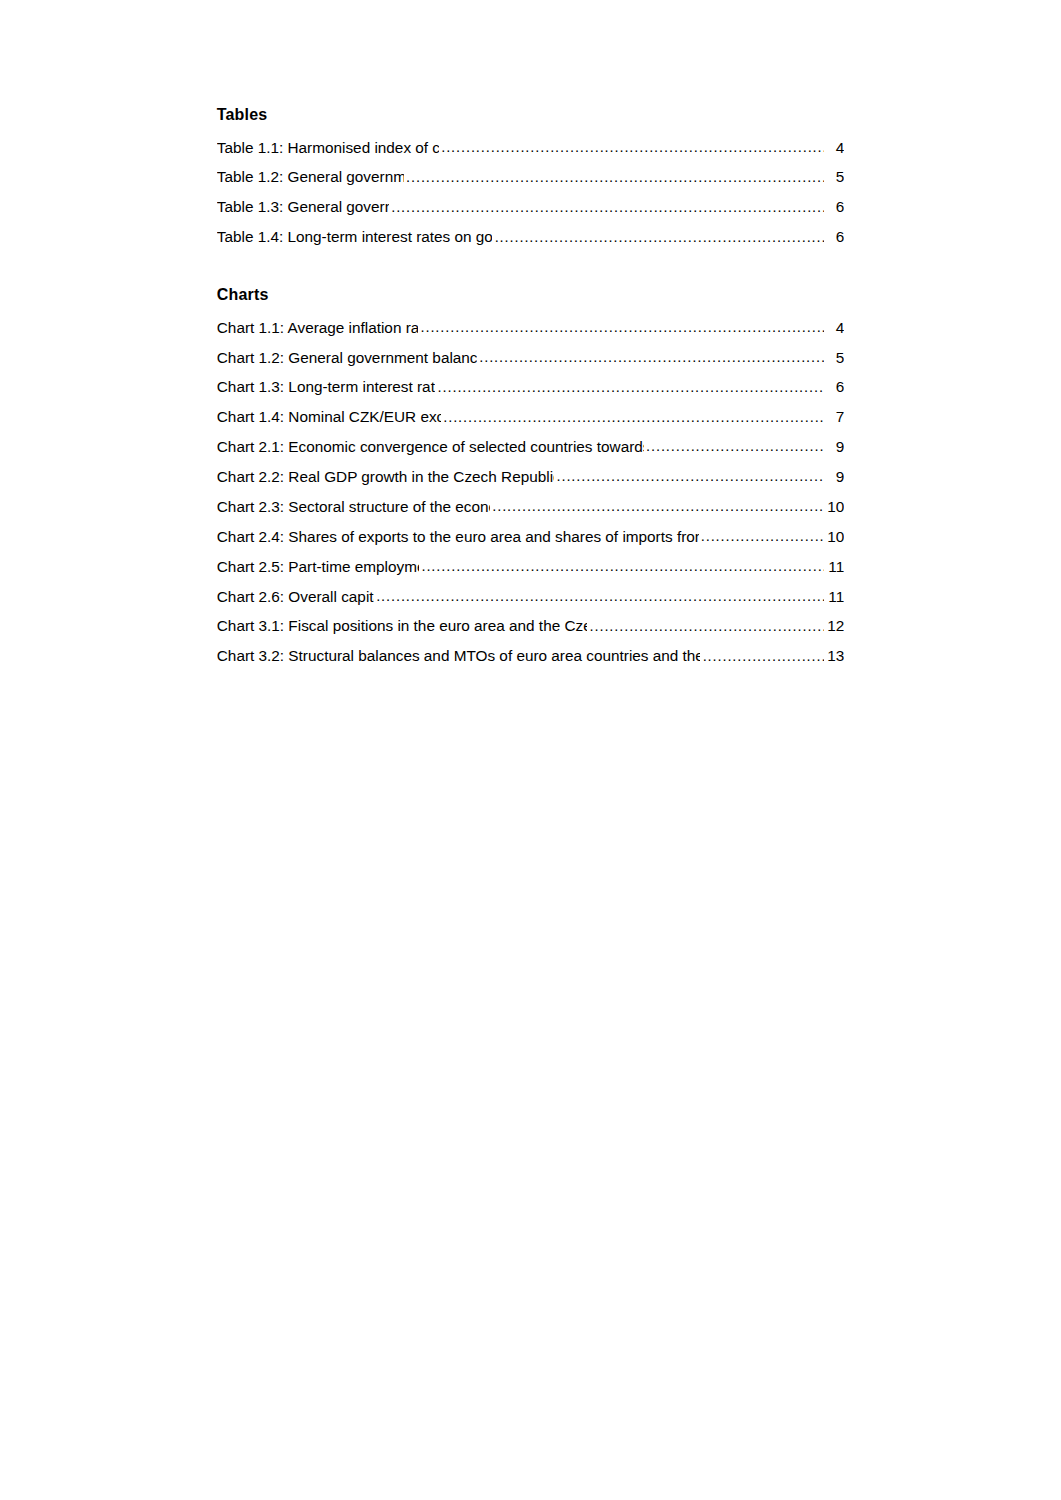Tables
Table 1.1: Harmonised index of consumer prices .................................................................................................................. 4
Table 1.2: General government balance ......................................................................................................................... 5
Table 1.3: General government debt ............................................................................................................................ 6
Table 1.4: Long-term interest rates on government bonds ............................................................................................. 6
Charts
Chart 1.1: Average inflation rate in 2017 ............................................................................................................. 4
Chart 1.2: General government balance structure ......................................................................................... 5
Chart 1.3: Long-term interest rates in 2017 ....................................................................................................... 6
Chart 1.4: Nominal CZK/EUR exchange rate ....................................................................................................... 7
Chart 2.1: Economic convergence of selected countries towards the euro area in 2017 ................................................. 9
Chart 2.2: Real GDP growth in the Czech Republic and the euro area ........................................................................... 9
Chart 2.3: Sectoral structure of the economy in 2017 ....................................................................................... 10
Chart 2.4: Shares of exports to the euro area and shares of imports from the euro area in 2018 ................................. 10
Chart 2.5: Part-time employment shares ............................................................................................................. 11
Chart 2.6: Overall capital ratios ......................................................................................................................... 11
Chart 3.1: Fiscal positions in the euro area and the Czech Republic in 2017 ................................................................. 12
Chart 3.2: Structural balances and MTOs of euro area countries and the Czech Republic in 2017 ................................. 13